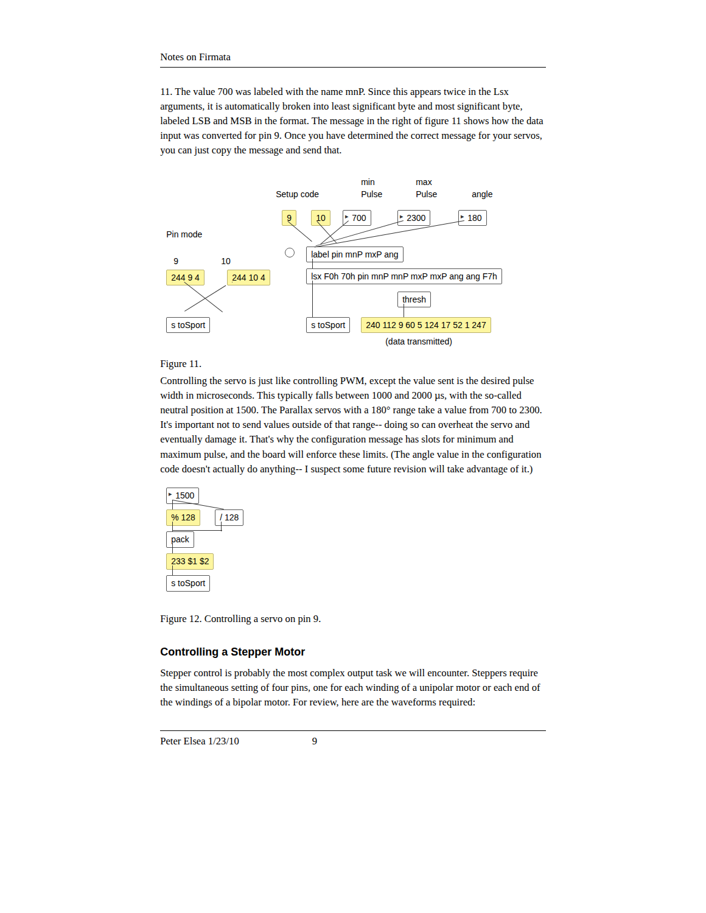Notes on Firmata
11. The value 700 was labeled with the name mnP. Since this appears twice in the Lsx arguments, it is automatically broken into least significant byte and most significant byte, labeled LSB and MSB in the format. The message in the right of figure 11 shows how the data input was converted for pin 9. Once you have determined the correct message for your servos, you can just copy the message and send that.
min Pulse max Pulse angle Setup code Pin mode 9 10 9 10 700 2300 180 label pin mnP mxP ang lsx F0h 70h pin mnP mnP mxP mxP ang ang F7h thresh 244 9 4 244 10 4 s toSport s toSport 240 112 9 60 5 124 17 52 1 247 (data transmitted)
Figure 11.
Controlling the servo is just like controlling PWM, except the value sent is the desired pulse width in microseconds. This typically falls between 1000 and 2000 µs, with the so-called neutral position at 1500. The Parallax servos with a 180° range take a value from 700 to 2300. It's important not to send values outside of that range-- doing so can overheat the servo and eventually damage it. That's why the configuration message has slots for minimum and maximum pulse, and the board will enforce these limits. (The angle value in the configuration code doesn't actually do anything-- I suspect some future revision will take advantage of it.)
1500 % 128 / 128 pack 233 $1 $2 s toSport
Figure 12. Controlling a servo on pin 9.
Controlling a Stepper Motor
Stepper control is probably the most complex output task we will encounter. Steppers require the simultaneous setting of four pins, one for each winding of a unipolar motor or each end of the windings of a bipolar motor. For review, here are the waveforms required:
Peter Elsea 1/23/10 9